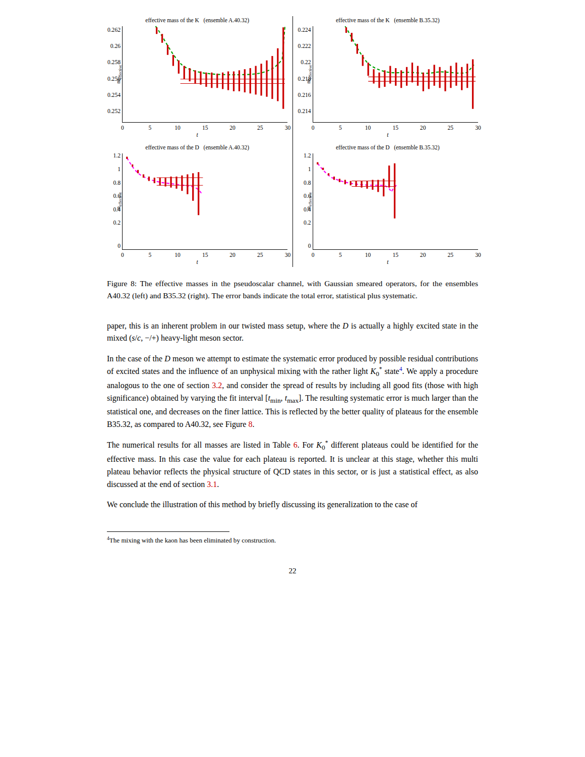effective mass of the K (ensemble A.40.32)
meffective 0.262 0.26 0.258 0.256 0.254 0.252 0 5 10 15 20 25 30
t
effective mass of the K (ensemble B.35.32)
meffective 0.224 0.222 0.22 0.218 0.216 0.214 0 5 10 15 20 25 30
t
effective mass of the D (ensemble A.40.32)
meffective 1.2 1 0.8 0.6 0.4 0.2 0 0 5 10 15 20 25 30
t
effective mass of the D (ensemble B.35.32)
meffective 1.2 1 0.8 0.6 0.4 0.2 0 0 5 10 15 20 25 30
t
Figure 8: The effective masses in the pseudoscalar channel, with Gaussian smeared operators, for the ensembles A40.32 (left) and B35.32 (right). The error bands indicate the total error, statistical plus systematic.
paper, this is an inherent problem in our twisted mass setup, where the D is actually a highly excited state in the mixed (s/c, −/+) heavy-light meson sector.
In the case of the D meson we attempt to estimate the systematic error produced by possible residual contributions of excited states and the influence of an unphysical mixing with the rather light K0* state4. We apply a procedure analogous to the one of section 3.2, and consider the spread of results by including all good fits (those with high significance) obtained by varying the fit interval [tmin, tmax]. The resulting systematic error is much larger than the statistical one, and decreases on the finer lattice. This is reflected by the better quality of plateaus for the ensemble B35.32, as compared to A40.32, see Figure 8.
The numerical results for all masses are listed in Table 6. For K0* different plateaus could be identified for the effective mass. In this case the value for each plateau is reported. It is unclear at this stage, whether this multi plateau behavior reflects the physical structure of QCD states in this sector, or is just a statistical effect, as also discussed at the end of section 3.1.
We conclude the illustration of this method by briefly discussing its generalization to the case of
4The mixing with the kaon has been eliminated by construction.
22